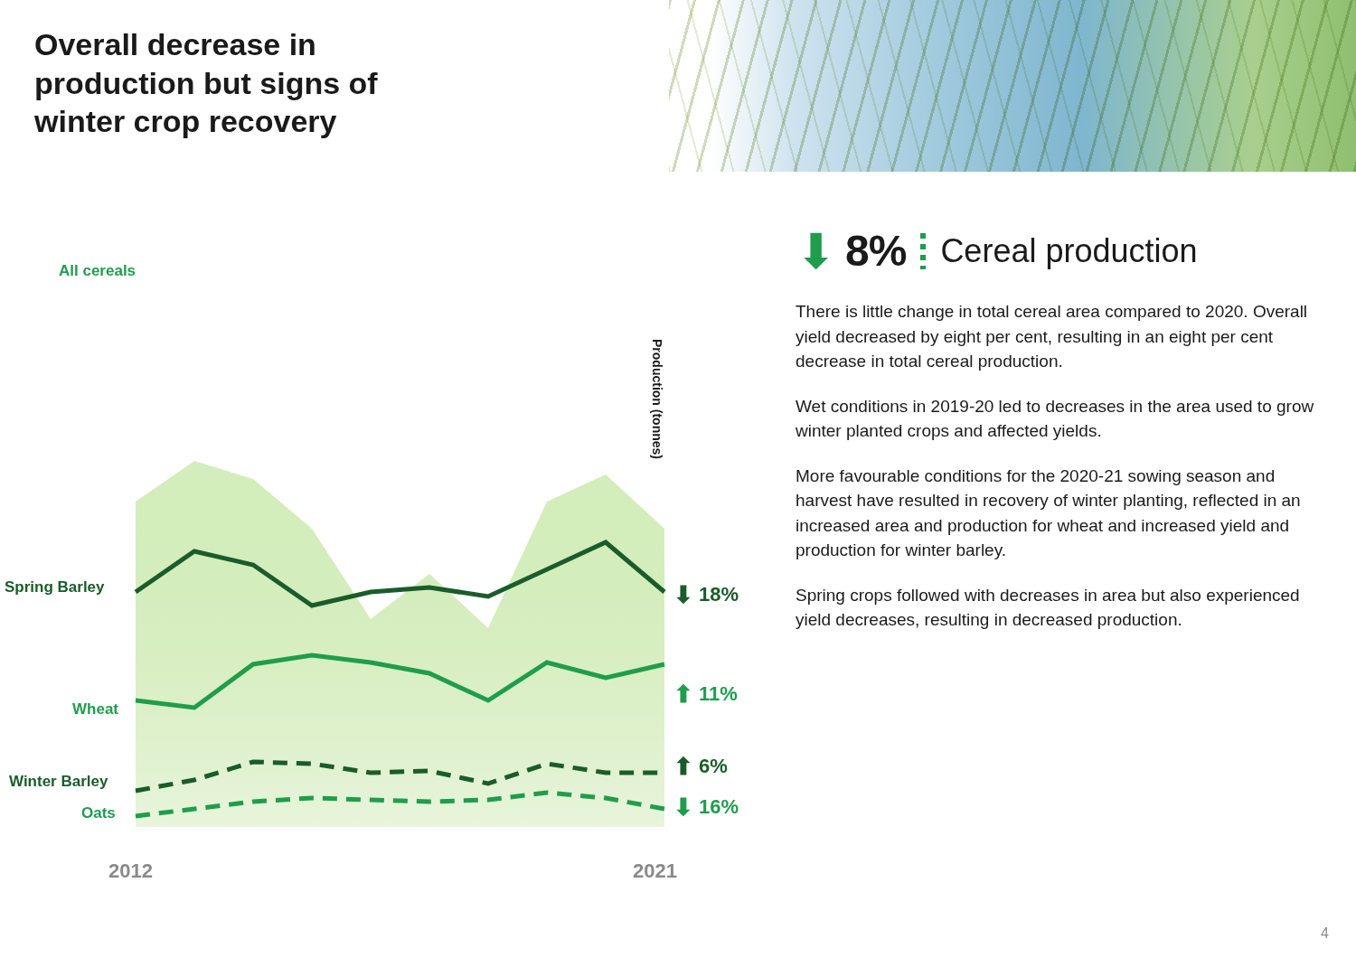Overall decrease in
production but signs of
winter crop recovery
All cereals Spring Barley Wheat Winter Barley Oats Production (tonnes) 2012 2021
⬇18%
⬆11%
⬆6%
⬇16%
⬇ 8% Cereal production
There is little change in total cereal area compared to 2020. Overall yield decreased by eight per cent, resulting in an eight per cent decrease in total cereal production.
Wet conditions in 2019-20 led to decreases in the area used to grow winter planted crops and affected yields.
More favourable conditions for the 2020-21 sowing season and harvest have resulted in recovery of winter planting, reflected in an increased area and production for wheat and increased yield and production for winter barley.
Spring crops followed with decreases in area but also experienced yield decreases, resulting in decreased production.
4